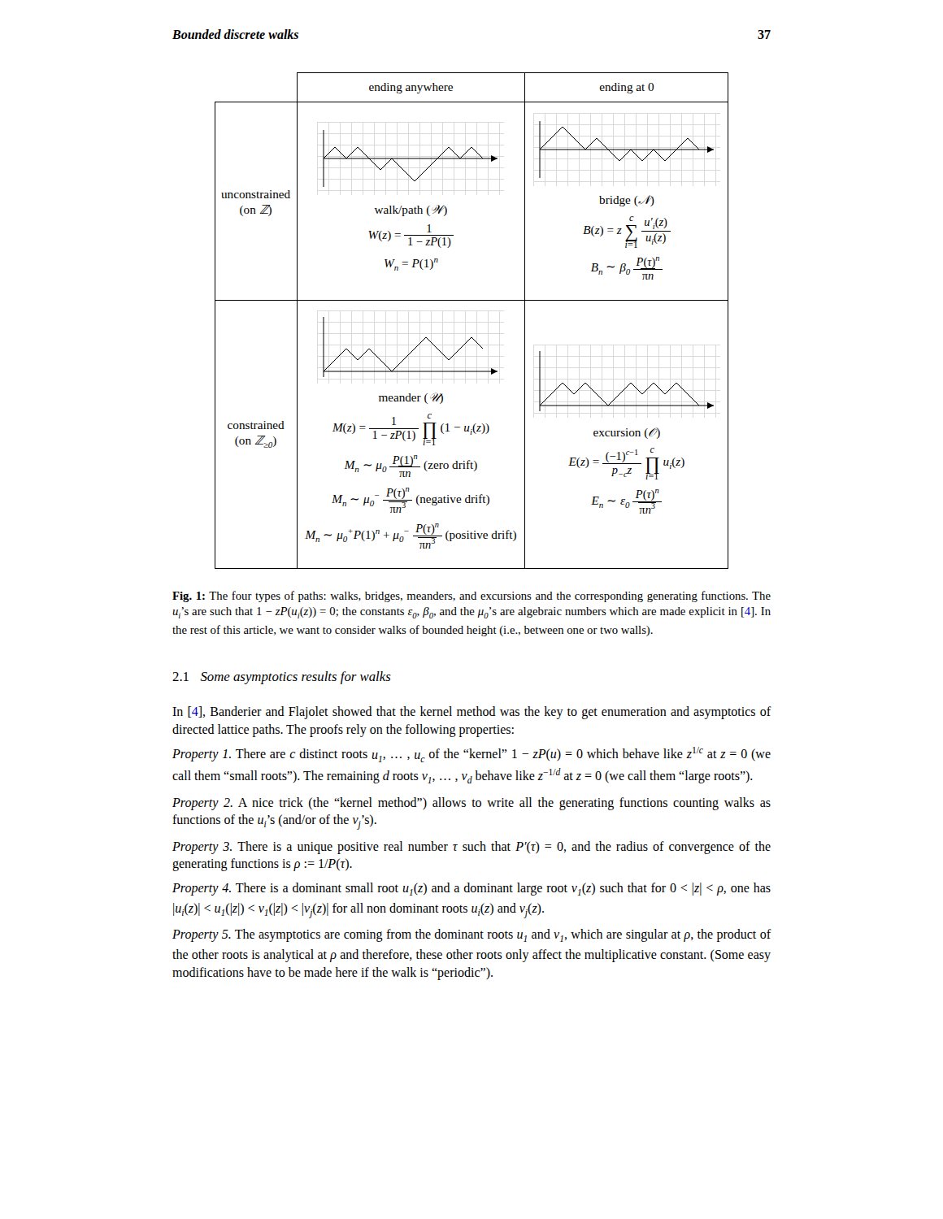Bounded discrete walks 37
| | ending anywhere | ending at 0 |
| --- | --- | --- |
| unconstrained (on ℤ ) | walk/path ( 𝒲 ) W ( z ) = 1 1 − zP (1) W n = P (1) n | bridge ( 𝒩 ) B ( z ) = z c ∑ i =1 u′ i ( z ) u i ( z ) B n ∼ β 0 P ( τ ) n π n |
| constrained (on ℤ ≥0 ) | meander ( 𝒰 ) M ( z ) = 1 1 − zP (1) c ∏ i =1 (1 − u i ( z )) M n ∼ μ 0 P (1) n π n (zero drift) M n ∼ μ 0 − P ( τ ) n π n 3 (negative drift) M n ∼ μ 0 + P (1) n + μ 0 − P ( τ ) n π n 3 (positive drift) | excursion ( 𝒪 ) E ( z ) = (−1) c −1 p −c z c ∏ i =1 u i ( z ) E n ∼ ε 0 P ( τ ) n π n 3 |
Fig. 1: The four types of paths: walks, bridges, meanders, and excursions and the corresponding generating functions. The ui’s are such that 1 − zP(ui(z)) = 0; the constants ε0, β0, and the μ0’s are algebraic numbers which are made explicit in [4]. In the rest of this article, we want to consider walks of bounded height (i.e., between one or two walls).
2.1 Some asymptotics results for walks
In [4], Banderier and Flajolet showed that the kernel method was the key to get enumeration and asymptotics of directed lattice paths. The proofs rely on the following properties:
Property 1. There are c distinct roots u1, … , uc of the “kernel” 1 − zP(u) = 0 which behave like z1/c at z = 0 (we call them “small roots”). The remaining d roots v1, … , vd behave like z−1/d at z = 0 (we call them “large roots”).
Property 2. A nice trick (the “kernel method”) allows to write all the generating functions counting walks as functions of the ui’s (and/or of the vj’s).
Property 3. There is a unique positive real number τ such that P′(τ) = 0, and the radius of convergence of the generating functions is ρ := 1/P(τ).
Property 4. There is a dominant small root u1(z) and a dominant large root v1(z) such that for 0 < |z| < ρ, one has |ui(z)| < u1(|z|) < v1(|z|) < |vj(z)| for all non dominant roots ui(z) and vj(z).
Property 5. The asymptotics are coming from the dominant roots u1 and v1, which are singular at ρ, the product of the other roots is analytical at ρ and therefore, these other roots only affect the multiplicative constant. (Some easy modifications have to be made here if the walk is “periodic”).